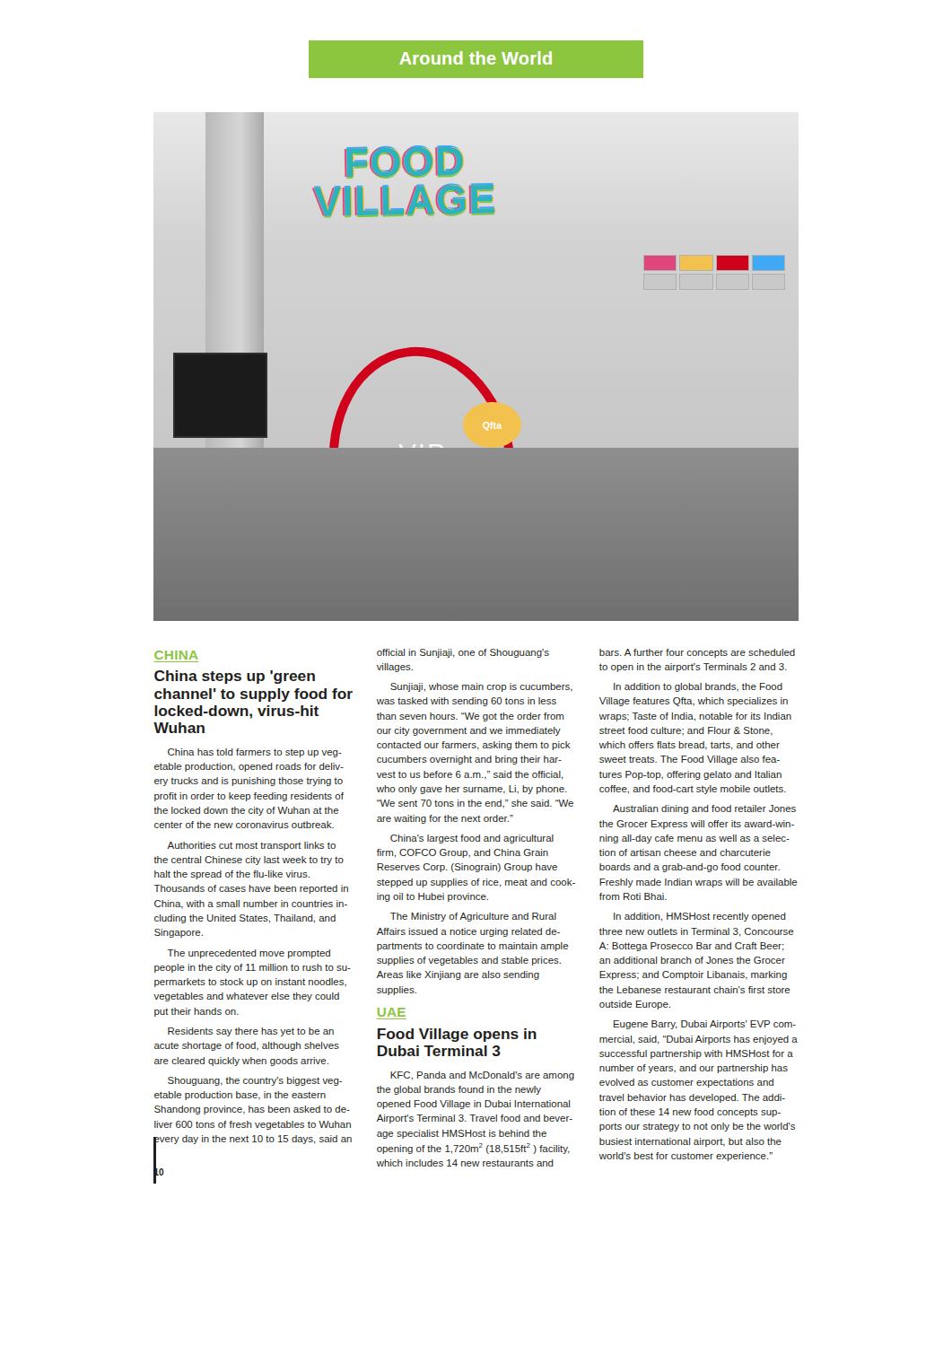Around the World
FOOD VILLAGE
VIP
Qfta
CHINA
China steps up 'green channel' to supply food for locked-down, virus-hit Wuhan
China has told farmers to step up vegetable production, opened roads for delivery trucks and is punishing those trying to profit in order to keep feeding residents of the locked down the city of Wuhan at the center of the new coronavirus outbreak.
Authorities cut most transport links to the central Chinese city last week to try to halt the spread of the flu-like virus. Thousands of cases have been reported in China, with a small number in countries including the United States, Thailand, and Singapore.
The unprecedented move prompted people in the city of 11 million to rush to supermarkets to stock up on instant noodles, vegetables and whatever else they could put their hands on.
Residents say there has yet to be an acute shortage of food, although shelves are cleared quickly when goods arrive.
Shouguang, the country's biggest vegetable production base, in the eastern Shandong province, has been asked to deliver 600 tons of fresh vegetables to Wuhan every day in the next 10 to 15 days, said an official in Sunjiaji, one of Shouguang's villages.
Sunjiaji, whose main crop is cucumbers, was tasked with sending 60 tons in less than seven hours. “We got the order from our city government and we immediately contacted our farmers, asking them to pick cucumbers overnight and bring their harvest to us before 6 a.m.,” said the official, who only gave her surname, Li, by phone. “We sent 70 tons in the end,” she said. “We are waiting for the next order.”
China's largest food and agricultural firm, COFCO Group, and China Grain Reserves Corp. (Sinograin) Group have stepped up supplies of rice, meat and cooking oil to Hubei province.
The Ministry of Agriculture and Rural Affairs issued a notice urging related departments to coordinate to maintain ample supplies of vegetables and stable prices. Areas like Xinjiang are also sending supplies.
UAE
Food Village opens in Dubai Terminal 3
KFC, Panda and McDonald's are among the global brands found in the newly opened Food Village in Dubai International Airport's Terminal 3. Travel food and beverage specialist HMSHost is behind the opening of the 1,720m2 (18,515ft2 ) facility, which includes 14 new restaurants and bars. A further four concepts are scheduled to open in the airport's Terminals 2 and 3.
In addition to global brands, the Food Village features Qfta, which specializes in wraps; Taste of India, notable for its Indian street food culture; and Flour & Stone, which offers flats bread, tarts, and other sweet treats. The Food Village also features Pop-top, offering gelato and Italian coffee, and food-cart style mobile outlets.
Australian dining and food retailer Jones the Grocer Express will offer its award-winning all-day cafe menu as well as a selection of artisan cheese and charcuterie boards and a grab-and-go food counter. Freshly made Indian wraps will be available from Roti Bhai.
In addition, HMSHost recently opened three new outlets in Terminal 3, Concourse A: Bottega Prosecco Bar and Craft Beer; an additional branch of Jones the Grocer Express; and Comptoir Libanais, marking the Lebanese restaurant chain's first store outside Europe.
Eugene Barry, Dubai Airports' EVP commercial, said, “Dubai Airports has enjoyed a successful partnership with HMSHost for a number of years, and our partnership has evolved as customer expectations and travel behavior has developed. The addition of these 14 new food concepts supports our strategy to not only be the world's busiest international airport, but also the world's best for customer experience.”
10